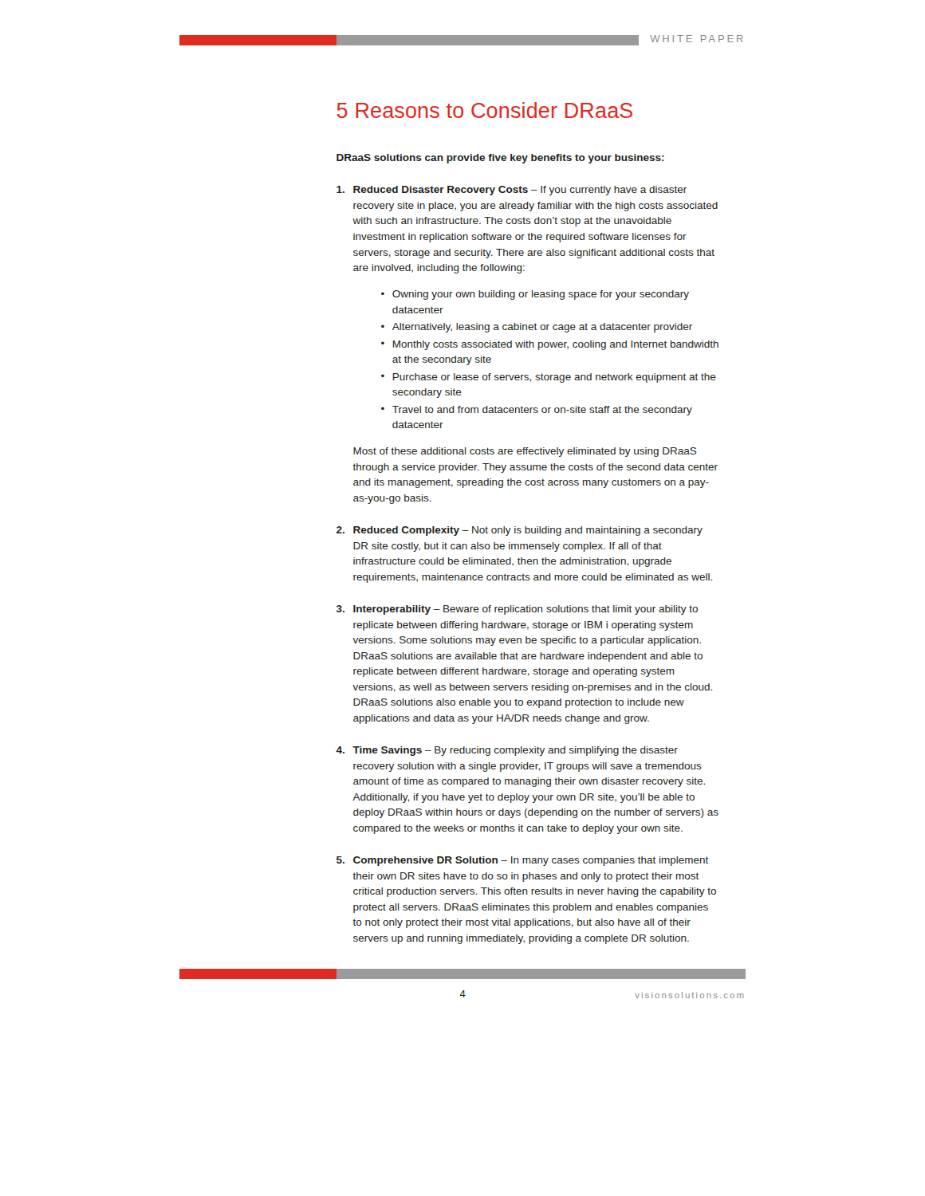WHITE PAPER
5 Reasons to Consider DRaaS
DRaaS solutions can provide five key benefits to your business:
Reduced Disaster Recovery Costs – If you currently have a disaster recovery site in place, you are already familiar with the high costs associated with such an infrastructure. The costs don’t stop at the unavoidable investment in replication software or the required software licenses for servers, storage and security. There are also significant additional costs that are involved, including the following:
Owning your own building or leasing space for your secondary datacenter
Alternatively, leasing a cabinet or cage at a datacenter provider
Monthly costs associated with power, cooling and Internet bandwidth at the secondary site
Purchase or lease of servers, storage and network equipment at the secondary site
Travel to and from datacenters or on-site staff at the secondary datacenter
Most of these additional costs are effectively eliminated by using DRaaS through a service provider. They assume the costs of the second data center and its management, spreading the cost across many customers on a pay-as-you-go basis.
Reduced Complexity – Not only is building and maintaining a secondary DR site costly, but it can also be immensely complex. If all of that infrastructure could be eliminated, then the administration, upgrade requirements, maintenance contracts and more could be eliminated as well.
Interoperability – Beware of replication solutions that limit your ability to replicate between differing hardware, storage or IBM i operating system versions. Some solutions may even be specific to a particular application. DRaaS solutions are available that are hardware independent and able to replicate between different hardware, storage and operating system versions, as well as between servers residing on-premises and in the cloud. DRaaS solutions also enable you to expand protection to include new applications and data as your HA/DR needs change and grow.
Time Savings – By reducing complexity and simplifying the disaster recovery solution with a single provider, IT groups will save a tremendous amount of time as compared to managing their own disaster recovery site. Additionally, if you have yet to deploy your own DR site, you’ll be able to deploy DRaaS within hours or days (depending on the number of servers) as compared to the weeks or months it can take to deploy your own site.
Comprehensive DR Solution – In many cases companies that implement their own DR sites have to do so in phases and only to protect their most critical production servers. This often results in never having the capability to protect all servers. DRaaS eliminates this problem and enables companies to not only protect their most vital applications, but also have all of their servers up and running immediately, providing a complete DR solution.
4 visionsolutions.com